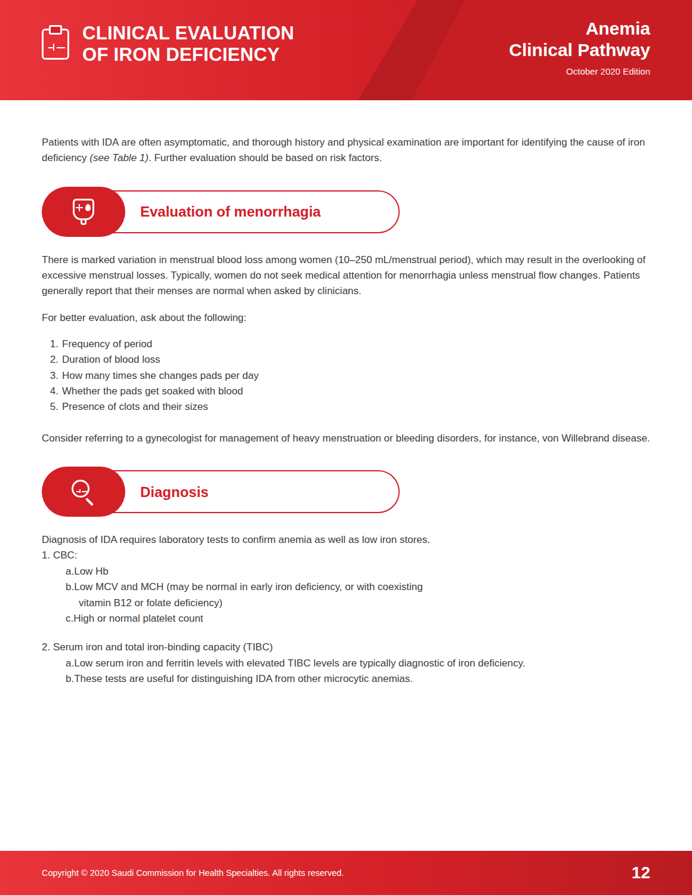Clinical Evaluation
of Iron Deficiency
Anemia
Clinical Pathway
October 2020 Edition
Patients with IDA are often asymptomatic, and thorough history and physical examination are important for identifying the cause of iron deficiency (see Table 1). Further evaluation should be based on risk factors.
Evaluation of menorrhagia
There is marked variation in menstrual blood loss among women (10–250 mL/menstrual period), which may result in the overlooking of excessive menstrual losses. Typically, women do not seek medical attention for menorrhagia unless menstrual flow changes. Patients generally report that their menses are normal when asked by clinicians.
For better evaluation, ask about the following:
1. Frequency of period
2. Duration of blood loss
3. How many times she changes pads per day
4. Whether the pads get soaked with blood
5. Presence of clots and their sizes
Consider referring to a gynecologist for management of heavy menstruation or bleeding disorders, for instance, von Willebrand disease.
Diagnosis
Diagnosis of IDA requires laboratory tests to confirm anemia as well as low iron stores.
1. CBC:
a. Low Hb
b. Low MCV and MCH (may be normal in early iron deficiency, or with coexisting
vitamin B12 or folate deficiency)
c. High or normal platelet count
2. Serum iron and total iron-binding capacity (TIBC)
a. Low serum iron and ferritin levels with elevated TIBC levels are typically diagnostic of iron deficiency.
b. These tests are useful for distinguishing IDA from other microcytic anemias.
Copyright © 2020 Saudi Commission for Health Specialties. All rights reserved.
12